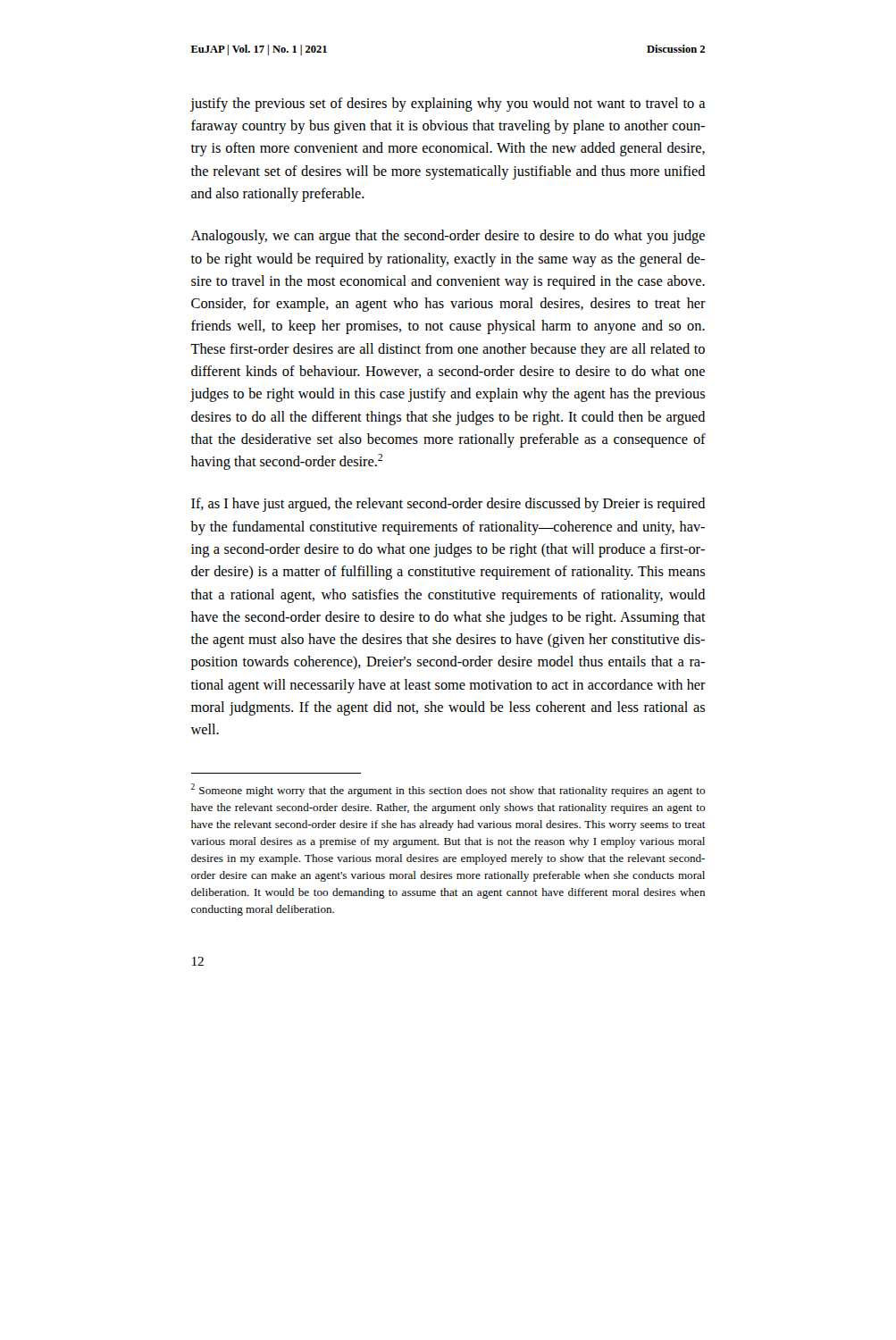EuJAP | Vol. 17 | No. 1 | 2021
Discussion 2
justify the previous set of desires by explaining why you would not want to travel to a faraway country by bus given that it is obvious that traveling by plane to another country is often more convenient and more economical. With the new added general desire, the relevant set of desires will be more systematically justifiable and thus more unified and also rationally preferable.
Analogously, we can argue that the second-order desire to desire to do what you judge to be right would be required by rationality, exactly in the same way as the general desire to travel in the most economical and convenient way is required in the case above. Consider, for example, an agent who has various moral desires, desires to treat her friends well, to keep her promises, to not cause physical harm to anyone and so on. These first-order desires are all distinct from one another because they are all related to different kinds of behaviour. However, a second-order desire to desire to do what one judges to be right would in this case justify and explain why the agent has the previous desires to do all the different things that she judges to be right. It could then be argued that the desiderative set also becomes more rationally preferable as a consequence of having that second-order desire.2
If, as I have just argued, the relevant second-order desire discussed by Dreier is required by the fundamental constitutive requirements of rationality—coherence and unity, having a second-order desire to do what one judges to be right (that will produce a first-order desire) is a matter of fulfilling a constitutive requirement of rationality. This means that a rational agent, who satisfies the constitutive requirements of rationality, would have the second-order desire to desire to do what she judges to be right. Assuming that the agent must also have the desires that she desires to have (given her constitutive disposition towards coherence), Dreier's second-order desire model thus entails that a rational agent will necessarily have at least some motivation to act in accordance with her moral judgments. If the agent did not, she would be less coherent and less rational as well.
2 Someone might worry that the argument in this section does not show that rationality requires an agent to have the relevant second-order desire. Rather, the argument only shows that rationality requires an agent to have the relevant second-order desire if she has already had various moral desires. This worry seems to treat various moral desires as a premise of my argument. But that is not the reason why I employ various moral desires in my example. Those various moral desires are employed merely to show that the relevant second-order desire can make an agent's various moral desires more rationally preferable when she conducts moral deliberation. It would be too demanding to assume that an agent cannot have different moral desires when conducting moral deliberation.
12